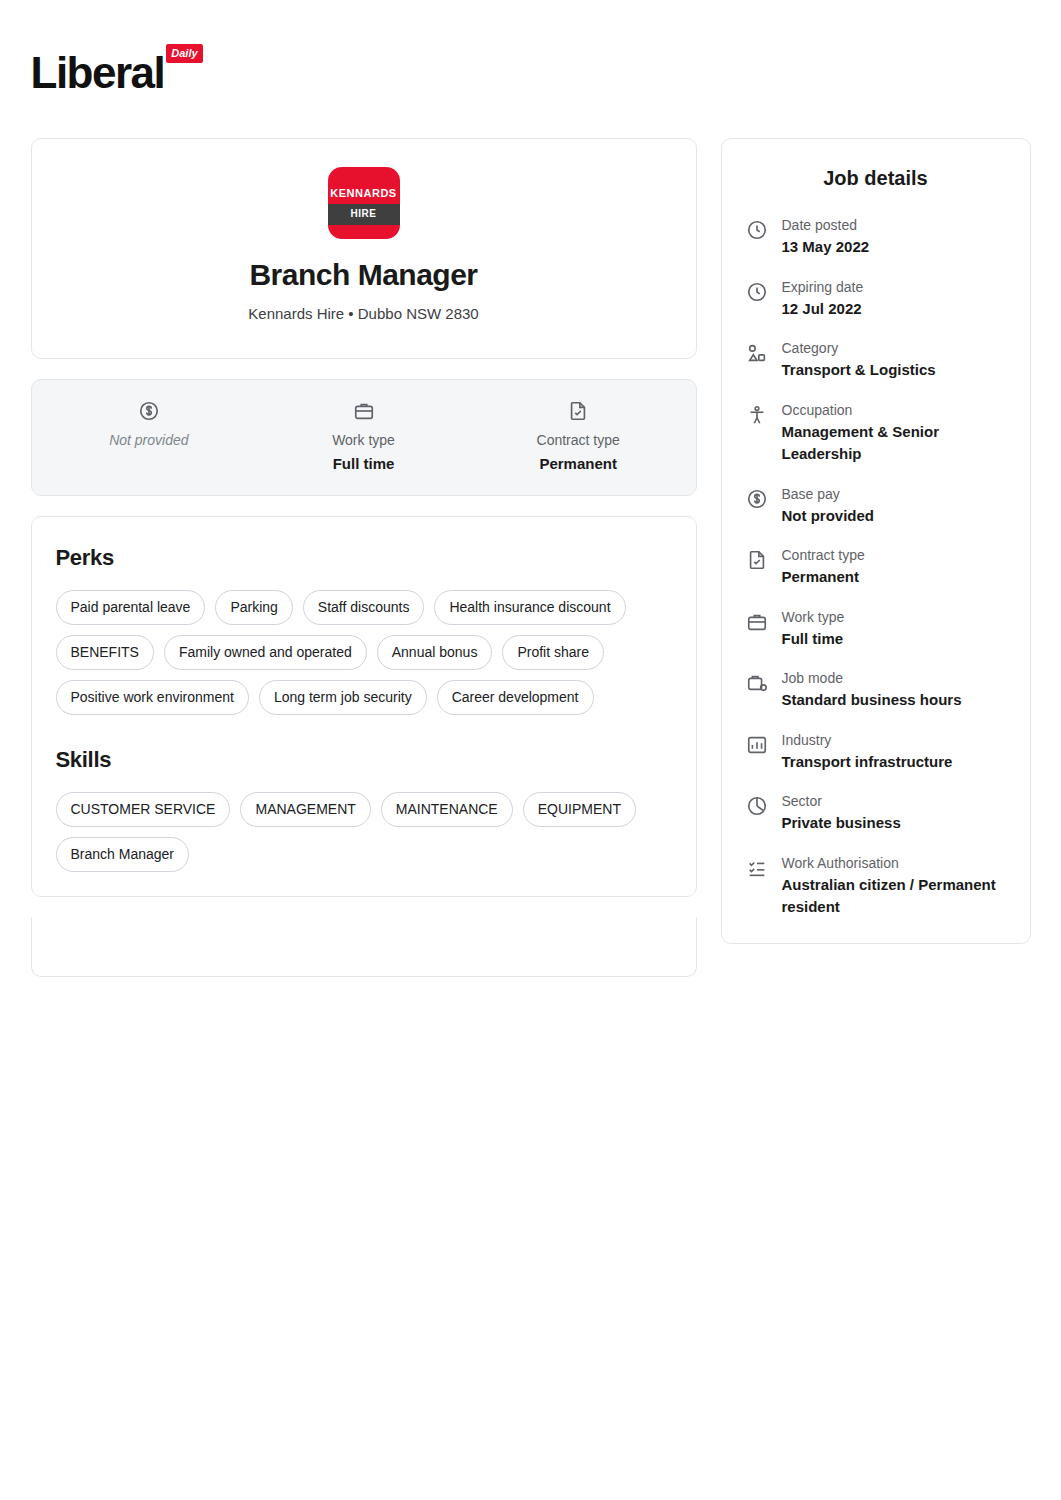LiberalDaily
KENNARDS HIRE
Branch Manager
Kennards Hire • Dubbo NSW 2830
Not provided
Work type
Full time
Contract type
Permanent
Perks
Paid parental leave Parking Staff discounts Health insurance discount BENEFITS Family owned and operated Annual bonus Profit share Positive work environment Long term job security Career development
Skills
CUSTOMER SERVICE MANAGEMENT MAINTENANCE EQUIPMENT Branch Manager
Job details
Date posted
13 May 2022
Expiring date
12 Jul 2022
Category
Transport & Logistics
Occupation
Management & Senior Leadership
Base pay
Not provided
Contract type
Permanent
Work type
Full time
Job mode
Standard business hours
Industry
Transport infrastructure
Sector
Private business
Work Authorisation
Australian citizen / Permanent resident